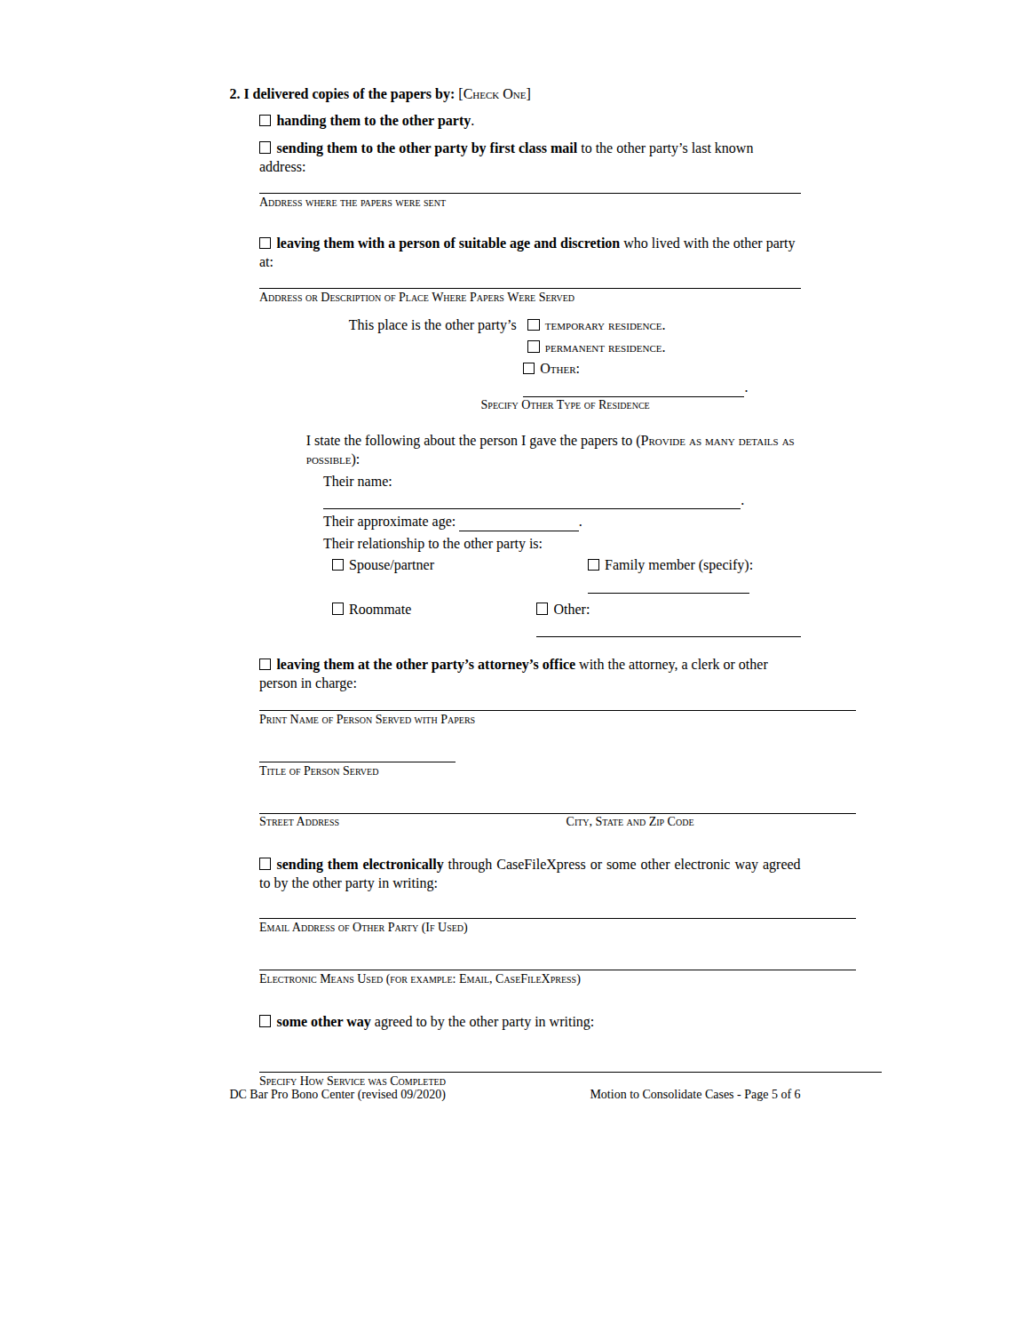2. I delivered copies of the papers by: [Check One]
handing them to the other party.
sending them to the other party by first class mail to the other party’s last known address:
Address where the papers were sent
leaving them with a person of suitable age and discretion who lived with the other party at:
Address or Description of Place Where Papers Were Served
This place is the other party’s
temporary residence.
permanent residence.
Other: .
Specify Other Type of Residence
I state the following about the person I gave the papers to (Provide as many details as possible):
Their name: .
Their approximate age: .
Their relationship to the other party is:
Spouse/partner
Family member (specify):
Roommate
Other:
leaving them at the other party’s attorney’s office with the attorney, a clerk or other person in charge:
Print Name of Person Served with Papers
Title of Person Served
Street Address
City, State and Zip Code
sending them electronically through CaseFileXpress or some other electronic way agreed to by the other party in writing:
Email Address of Other Party (If Used)
Electronic Means Used (for example: Email, CaseFileXpress)
some other way agreed to by the other party in writing:
Specify How Service was Completed
DC Bar Pro Bono Center (revised 09/2020)
Motion to Consolidate Cases - Page 5 of 6